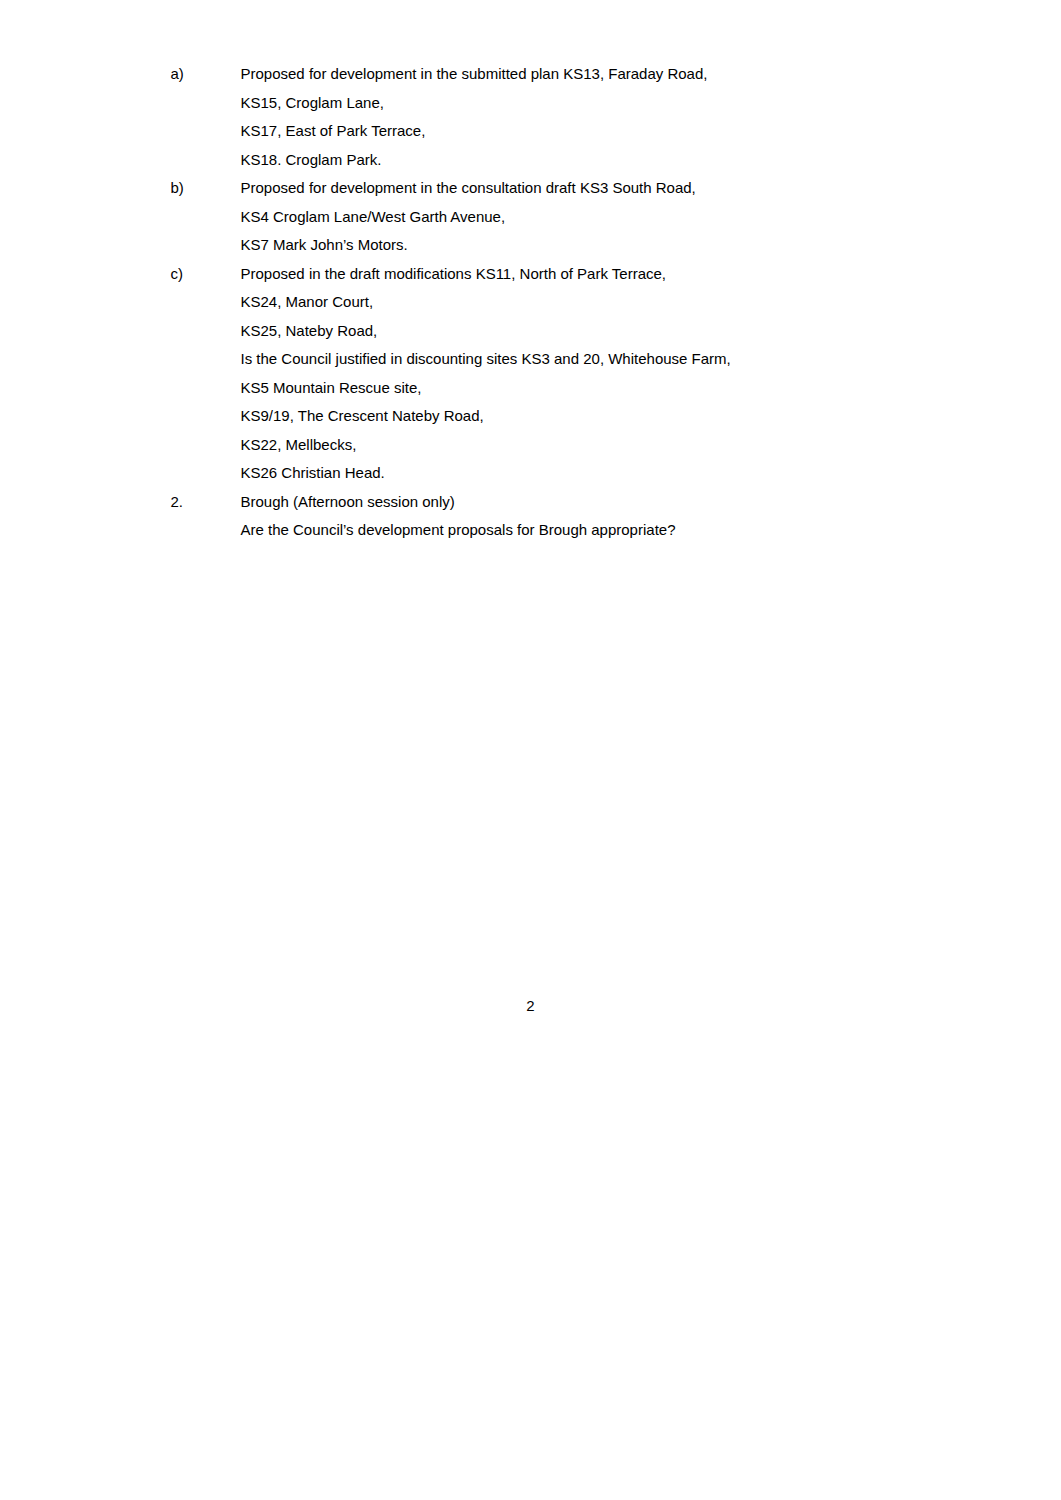a)
Proposed for development in the submitted plan KS13, Faraday Road,
KS15, Croglam Lane,
KS17, East of Park Terrace,
KS18. Croglam Park.
b)
Proposed for development in the consultation draft KS3 South Road,
KS4 Croglam Lane/West Garth Avenue,
KS7 Mark John’s Motors.
c)
Proposed in the draft modifications KS11, North of Park Terrace,
KS24, Manor Court,
KS25, Nateby Road,
Is the Council justified in discounting sites KS3 and 20, Whitehouse Farm,
KS5 Mountain Rescue site,
KS9/19, The Crescent Nateby Road,
KS22, Mellbecks,
KS26 Christian Head.
2.
Brough (Afternoon session only)
Are the Council’s development proposals for Brough appropriate?
2